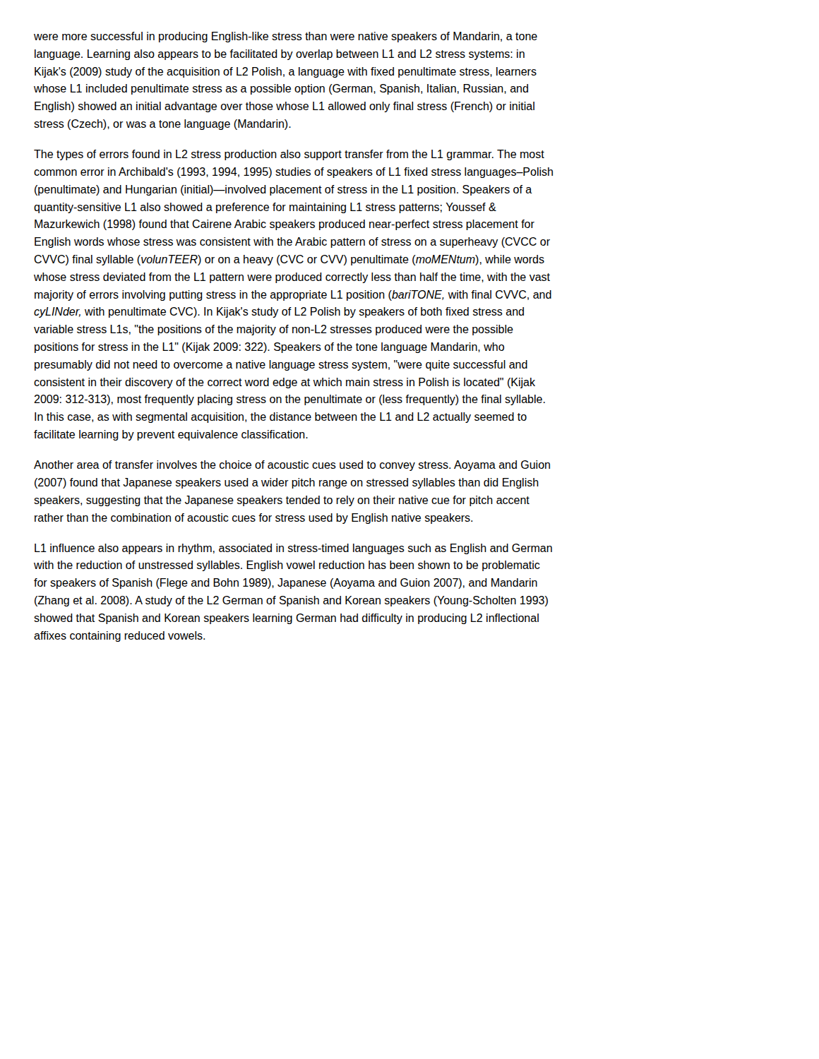were more successful in producing English-like stress than were native speakers of Mandarin, a tone language. Learning also appears to be facilitated by overlap between L1 and L2 stress systems: in Kijak's (2009) study of the acquisition of L2 Polish, a language with fixed penultimate stress, learners whose L1 included penultimate stress as a possible option (German, Spanish, Italian, Russian, and English) showed an initial advantage over those whose L1 allowed only final stress (French) or initial stress (Czech), or was a tone language (Mandarin).
The types of errors found in L2 stress production also support transfer from the L1 grammar. The most common error in Archibald's (1993, 1994, 1995) studies of speakers of L1 fixed stress languages–Polish (penultimate) and Hungarian (initial)—involved placement of stress in the L1 position. Speakers of a quantity-sensitive L1 also showed a preference for maintaining L1 stress patterns; Youssef & Mazurkewich (1998) found that Cairene Arabic speakers produced near-perfect stress placement for English words whose stress was consistent with the Arabic pattern of stress on a superheavy (CVCC or CVVC) final syllable (volunTEER) or on a heavy (CVC or CVV) penultimate (moMENtum), while words whose stress deviated from the L1 pattern were produced correctly less than half the time, with the vast majority of errors involving putting stress in the appropriate L1 position (bariTONE, with final CVVC, and cyLINder, with penultimate CVC). In Kijak's study of L2 Polish by speakers of both fixed stress and variable stress L1s, "the positions of the majority of non-L2 stresses produced were the possible positions for stress in the L1" (Kijak 2009: 322). Speakers of the tone language Mandarin, who presumably did not need to overcome a native language stress system, "were quite successful and consistent in their discovery of the correct word edge at which main stress in Polish is located" (Kijak 2009: 312-313), most frequently placing stress on the penultimate or (less frequently) the final syllable. In this case, as with segmental acquisition, the distance between the L1 and L2 actually seemed to facilitate learning by prevent equivalence classification.
Another area of transfer involves the choice of acoustic cues used to convey stress. Aoyama and Guion (2007) found that Japanese speakers used a wider pitch range on stressed syllables than did English speakers, suggesting that the Japanese speakers tended to rely on their native cue for pitch accent rather than the combination of acoustic cues for stress used by English native speakers.
L1 influence also appears in rhythm, associated in stress-timed languages such as English and German with the reduction of unstressed syllables. English vowel reduction has been shown to be problematic for speakers of Spanish (Flege and Bohn 1989), Japanese (Aoyama and Guion 2007), and Mandarin (Zhang et al. 2008). A study of the L2 German of Spanish and Korean speakers (Young-Scholten 1993) showed that Spanish and Korean speakers learning German had difficulty in producing L2 inflectional affixes containing reduced vowels.